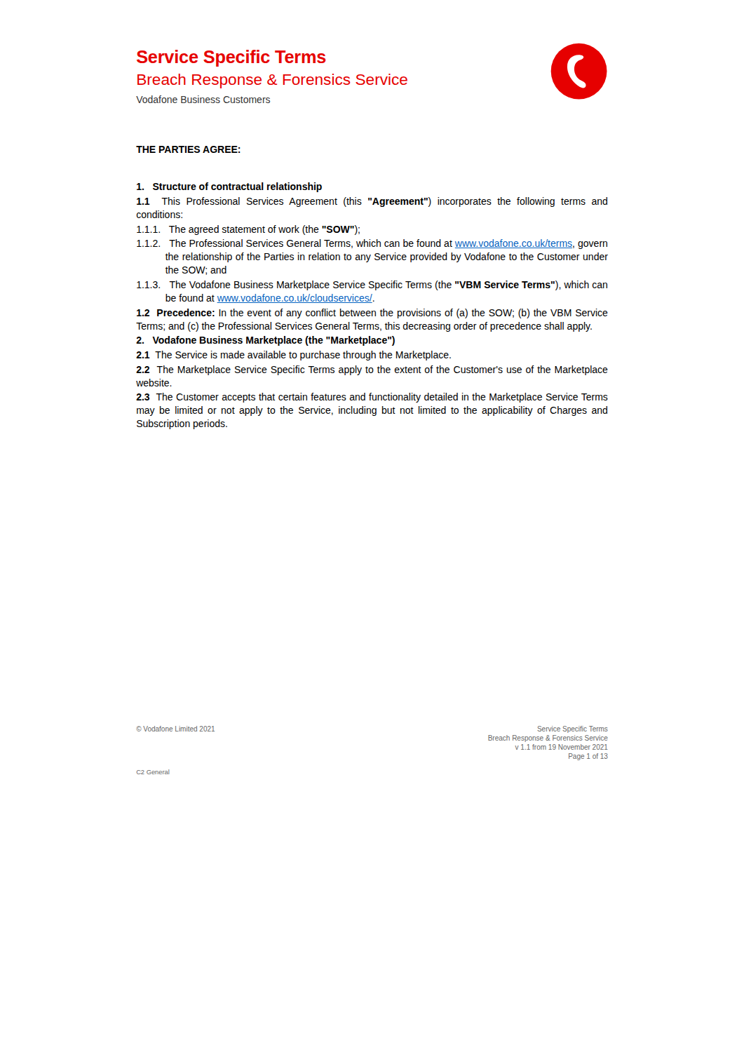Service Specific Terms
Breach Response & Forensics Service
Vodafone Business Customers
THE PARTIES AGREE:
1. Structure of contractual relationship
1.1 This Professional Services Agreement (this "Agreement") incorporates the following terms and conditions:
1.1.1. The agreed statement of work (the "SOW");
1.1.2. The Professional Services General Terms, which can be found at www.vodafone.co.uk/terms, govern the relationship of the Parties in relation to any Service provided by Vodafone to the Customer under the SOW; and
1.1.3. The Vodafone Business Marketplace Service Specific Terms (the "VBM Service Terms"), which can be found at www.vodafone.co.uk/cloudservices/.
1.2 Precedence: In the event of any conflict between the provisions of (a) the SOW; (b) the VBM Service Terms; and (c) the Professional Services General Terms, this decreasing order of precedence shall apply.
2. Vodafone Business Marketplace (the "Marketplace")
2.1 The Service is made available to purchase through the Marketplace.
2.2 The Marketplace Service Specific Terms apply to the extent of the Customer's use of the Marketplace website.
2.3 The Customer accepts that certain features and functionality detailed in the Marketplace Service Terms may be limited or not apply to the Service, including but not limited to the applicability of Charges and Subscription periods.
© Vodafone Limited 2021
Service Specific Terms
Breach Response & Forensics Service
v 1.1 from 19 November 2021
Page 1 of 13
C2 General